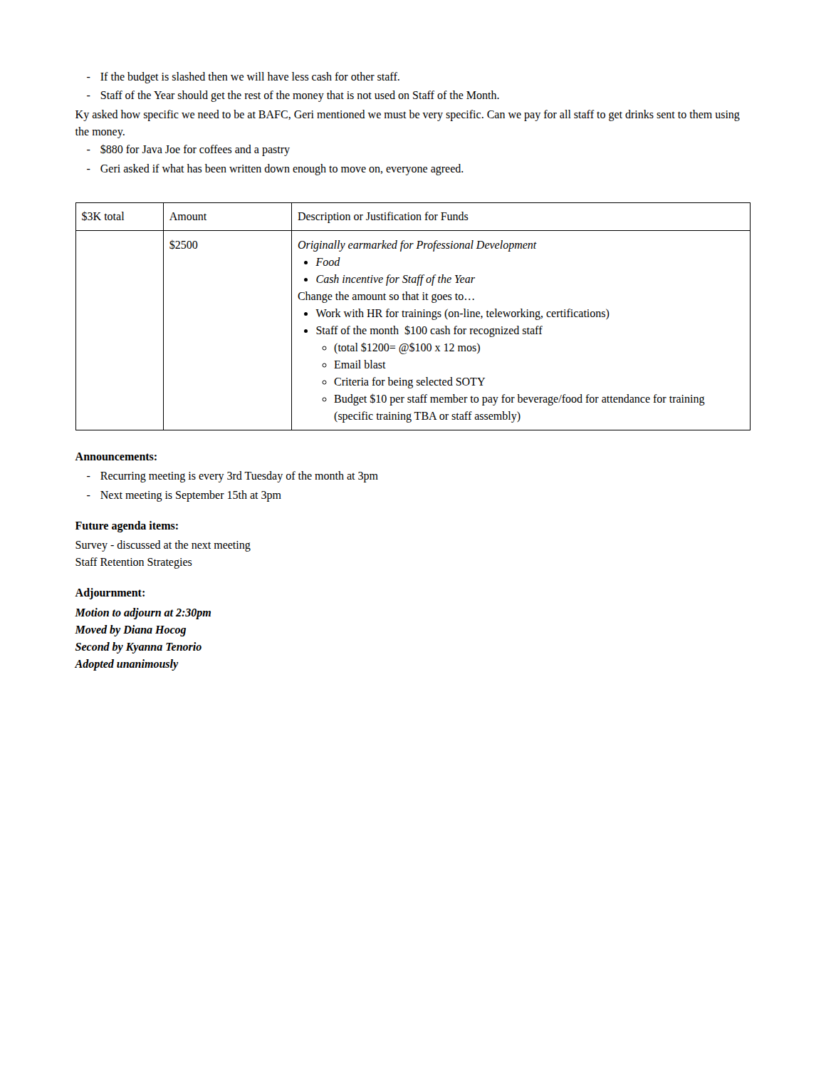If the budget is slashed then we will have less cash for other staff.
Staff of the Year should get the rest of the money that is not used on Staff of the Month.
Ky asked how specific we need to be at BAFC, Geri mentioned we must be very specific. Can we pay for all staff to get drinks sent to them using the money.
$880 for Java Joe for coffees and a pastry
Geri asked if what has been written down enough to move on, everyone agreed.
| $3K total | Amount | Description or Justification for Funds |
| | $2500 | Originally earmarked for Professional Development Food Cash incentive for Staff of the Year Change the amount so that it goes to… Work with HR for trainings (on-line, teleworking, certifications) Staff of the month $100 cash for recognized staff (total $1200= @$100 x 12 mos) Email blast Criteria for being selected SOTY Budget $10 per staff member to pay for beverage/food for attendance for training (specific training TBA or staff assembly) |
Announcements:
Recurring meeting is every 3rd Tuesday of the month at 3pm
Next meeting is September 15th at 3pm
Future agenda items:
Survey - discussed at the next meeting
Staff Retention Strategies
Adjournment:
Motion to adjourn at 2:30pm
Moved by Diana Hocog
Second by Kyanna Tenorio
Adopted unanimously